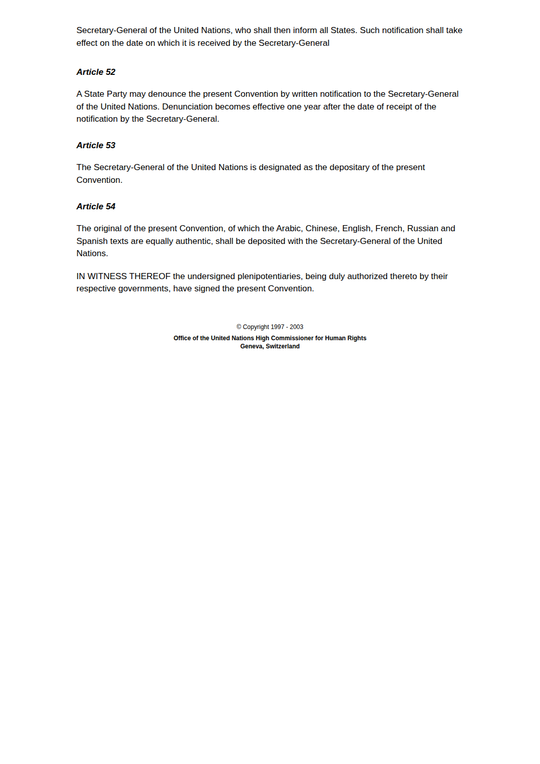Secretary-General of the United Nations, who shall then inform all States. Such notification shall take effect on the date on which it is received by the Secretary-General
Article 52
A State Party may denounce the present Convention by written notification to the Secretary-General of the United Nations. Denunciation becomes effective one year after the date of receipt of the notification by the Secretary-General.
Article 53
The Secretary-General of the United Nations is designated as the depositary of the present Convention.
Article 54
The original of the present Convention, of which the Arabic, Chinese, English, French, Russian and Spanish texts are equally authentic, shall be deposited with the Secretary-General of the United Nations.
IN WITNESS THEREOF the undersigned plenipotentiaries, being duly authorized thereto by their respective governments, have signed the present Convention.
© Copyright 1997 - 2003
Office of the United Nations High Commissioner for Human Rights
Geneva, Switzerland